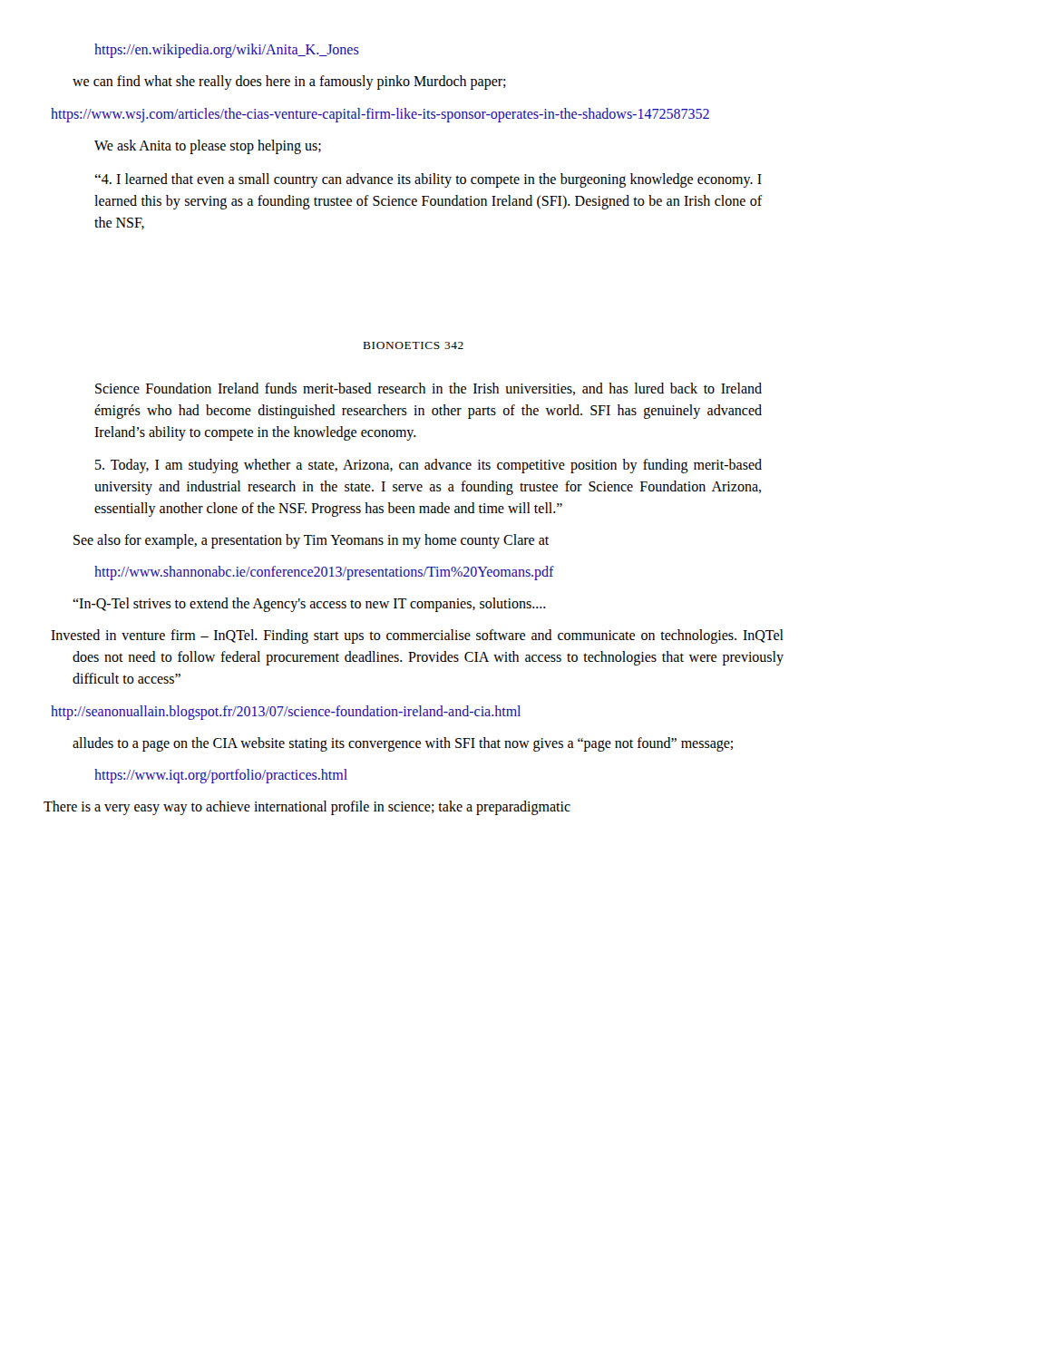https://en.wikipedia.org/wiki/Anita_K._Jones
we can find what she really does here in a famously pinko Murdoch paper;
https://www.wsj.com/articles/the-cias-venture-capital-firm-like-its-sponsor-operates-in-the-shadows-1472587352
We ask Anita to please stop helping us;
“4. I learned that even a small country can advance its ability to compete in the burgeoning knowledge economy. I learned this by serving as a founding trustee of Science Foundation Ireland (SFI). Designed to be an Irish clone of the NSF,
BIONOETICS 342
Science Foundation Ireland funds merit-based research in the Irish universities, and has lured back to Ireland émigrés who had become distinguished researchers in other parts of the world. SFI has genuinely advanced Ireland’s ability to compete in the knowledge economy.
5. Today, I am studying whether a state, Arizona, can advance its competitive position by funding merit-based university and industrial research in the state. I serve as a founding trustee for Science Foundation Arizona, essentially another clone of the NSF. Progress has been made and time will tell.”
See also for example, a presentation by Tim Yeomans in my home county Clare at
http://www.shannonabc.ie/conference2013/presentations/Tim%20Yeomans.pdf
“In-Q-Tel strives to extend the Agency's access to new IT companies, solutions....
Invested in venture firm – InQTel. Finding start ups to commercialise software and communicate on technologies. InQTel does not need to follow federal procurement deadlines. Provides CIA with access to technologies that were previously difficult to access”
http://seanonuallain.blogspot.fr/2013/07/science-foundation-ireland-and-cia.html
alludes to a page on the CIA website stating its convergence with SFI that now gives a “page not found” message;
https://www.iqt.org/portfolio/practices.html
There is a very easy way to achieve international profile in science; take a preparadigmatic